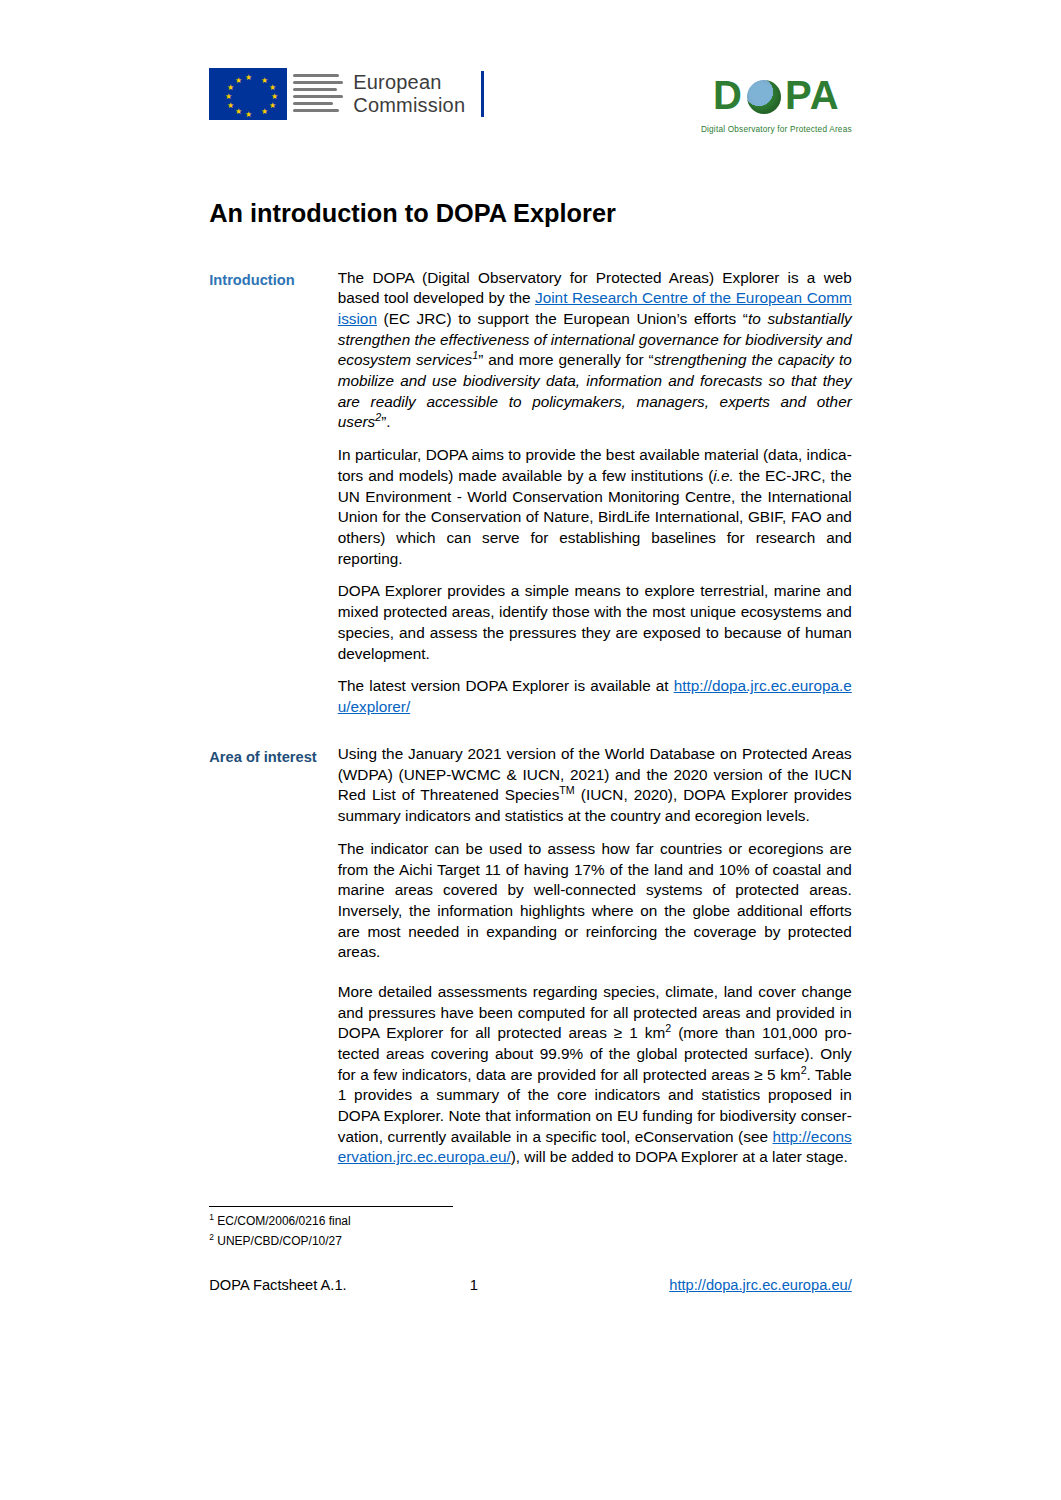★ ★ ★ ★ ★ ★ ★ ★ ★ ★ ★ ★
European
Commission
D PA
Digital Observatory for Protected Areas
An introduction to DOPA Explorer
Introduction
The DOPA (Digital Observatory for Protected Areas) Explorer is a web based tool developed by the Joint Research Centre of the European Commission (EC JRC) to support the European Union’s efforts “to substantially strengthen the effectiveness of international governance for biodiversity and ecosystem services1” and more generally for “strengthening the capacity to mobilize and use biodiversity data, information and forecasts so that they are readily accessible to policymakers, managers, experts and other users2”.
In particular, DOPA aims to provide the best available material (data, indicators and models) made available by a few institutions (i.e. the EC-JRC, the UN Environment - World Conservation Monitoring Centre, the International Union for the Conservation of Nature, BirdLife International, GBIF, FAO and others) which can serve for establishing baselines for research and reporting.
DOPA Explorer provides a simple means to explore terrestrial, marine and mixed protected areas, identify those with the most unique ecosystems and species, and assess the pressures they are exposed to because of human development.
The latest version DOPA Explorer is available at http://dopa.jrc.ec.europa.eu/explorer/
Area of interest
Using the January 2021 version of the World Database on Protected Areas (WDPA) (UNEP-WCMC & IUCN, 2021) and the 2020 version of the IUCN Red List of Threatened SpeciesTM (IUCN, 2020), DOPA Explorer provides summary indicators and statistics at the country and ecoregion levels.
The indicator can be used to assess how far countries or ecoregions are from the Aichi Target 11 of having 17% of the land and 10% of coastal and marine areas covered by well-connected systems of protected areas. Inversely, the information highlights where on the globe additional efforts are most needed in expanding or reinforcing the coverage by protected areas.
More detailed assessments regarding species, climate, land cover change and pressures have been computed for all protected areas and provided in DOPA Explorer for all protected areas ≥ 1 km2 (more than 101,000 protected areas covering about 99.9% of the global protected surface). Only for a few indicators, data are provided for all protected areas ≥ 5 km2. Table 1 provides a summary of the core indicators and statistics proposed in DOPA Explorer. Note that information on EU funding for biodiversity conservation, currently available in a specific tool, eConservation (see http://econservation.jrc.ec.europa.eu/), will be added to DOPA Explorer at a later stage.
1 EC/COM/2006/0216 final
2 UNEP/CBD/COP/10/27
DOPA Factsheet A.1.
1
http://dopa.jrc.ec.europa.eu/